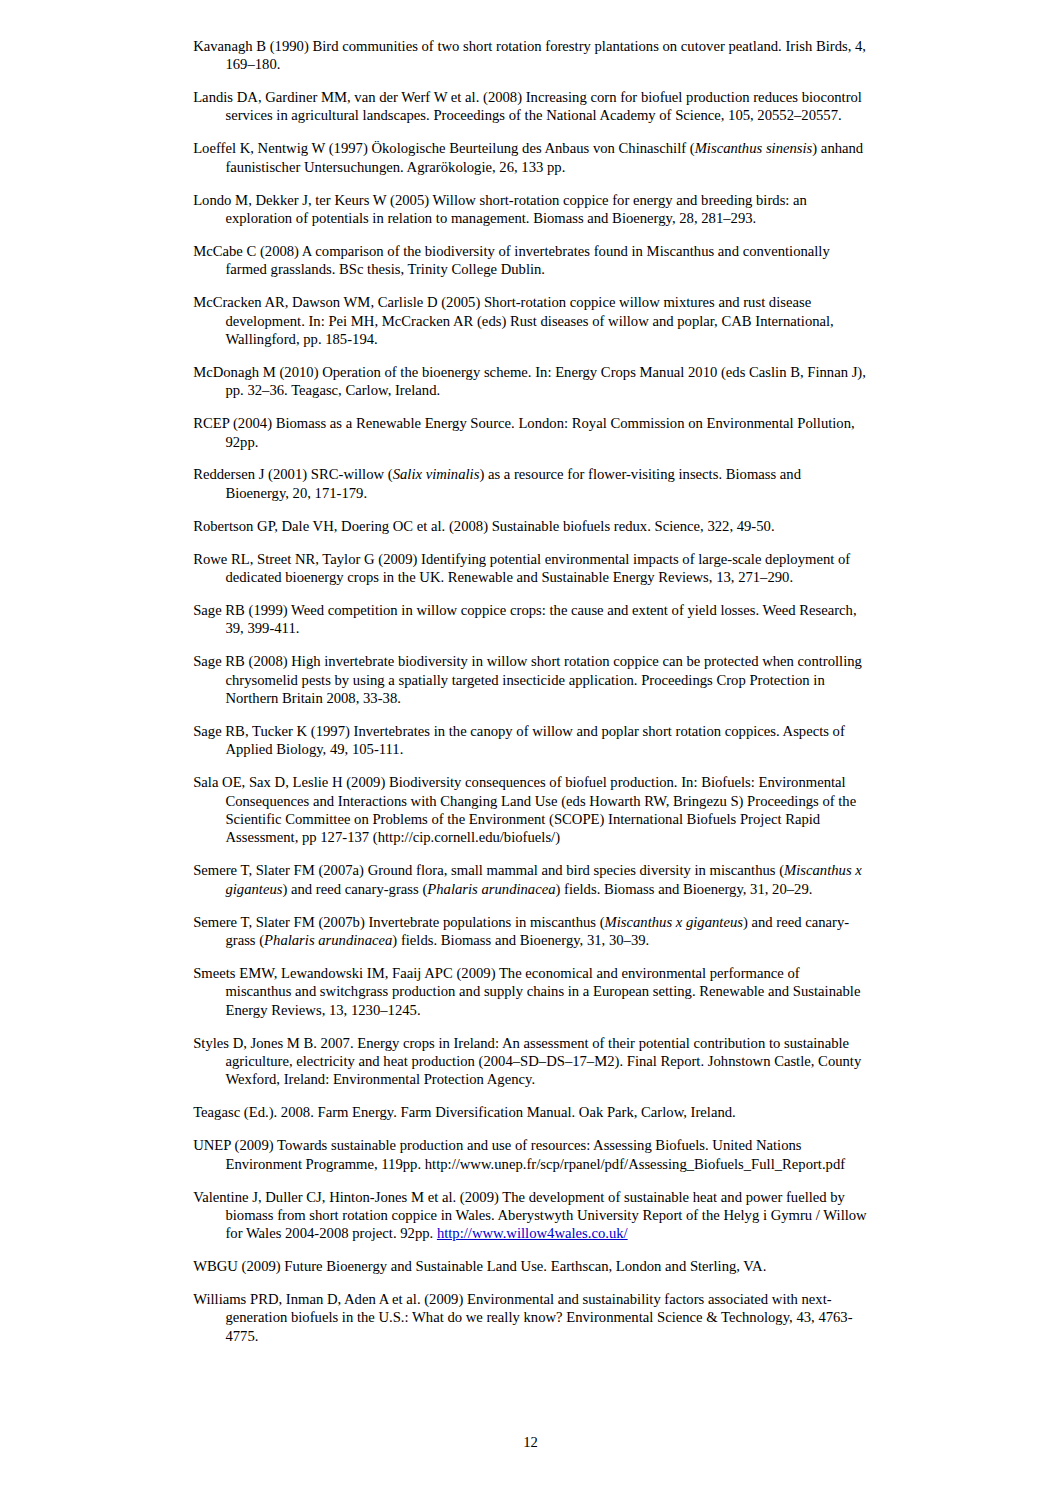Kavanagh B (1990) Bird communities of two short rotation forestry plantations on cutover peatland. Irish Birds, 4, 169–180.
Landis DA, Gardiner MM, van der Werf W et al. (2008) Increasing corn for biofuel production reduces biocontrol services in agricultural landscapes. Proceedings of the National Academy of Science, 105, 20552–20557.
Loeffel K, Nentwig W (1997) Ökologische Beurteilung des Anbaus von Chinaschilf (Miscanthus sinensis) anhand faunistischer Untersuchungen. Agrarökologie, 26, 133 pp.
Londo M, Dekker J, ter Keurs W (2005) Willow short-rotation coppice for energy and breeding birds: an exploration of potentials in relation to management. Biomass and Bioenergy, 28, 281–293.
McCabe C (2008) A comparison of the biodiversity of invertebrates found in Miscanthus and conventionally farmed grasslands. BSc thesis, Trinity College Dublin.
McCracken AR, Dawson WM, Carlisle D (2005) Short-rotation coppice willow mixtures and rust disease development. In: Pei MH, McCracken AR (eds) Rust diseases of willow and poplar, CAB International, Wallingford, pp. 185-194.
McDonagh M (2010) Operation of the bioenergy scheme. In: Energy Crops Manual 2010 (eds Caslin B, Finnan J), pp. 32–36. Teagasc, Carlow, Ireland.
RCEP (2004) Biomass as a Renewable Energy Source. London: Royal Commission on Environmental Pollution, 92pp.
Reddersen J (2001) SRC-willow (Salix viminalis) as a resource for flower-visiting insects. Biomass and Bioenergy, 20, 171-179.
Robertson GP, Dale VH, Doering OC et al. (2008) Sustainable biofuels redux. Science, 322, 49-50.
Rowe RL, Street NR, Taylor G (2009) Identifying potential environmental impacts of large-scale deployment of dedicated bioenergy crops in the UK. Renewable and Sustainable Energy Reviews, 13, 271–290.
Sage RB (1999) Weed competition in willow coppice crops: the cause and extent of yield losses. Weed Research, 39, 399-411.
Sage RB (2008) High invertebrate biodiversity in willow short rotation coppice can be protected when controlling chrysomelid pests by using a spatially targeted insecticide application. Proceedings Crop Protection in Northern Britain 2008, 33-38.
Sage RB, Tucker K (1997) Invertebrates in the canopy of willow and poplar short rotation coppices. Aspects of Applied Biology, 49, 105-111.
Sala OE, Sax D, Leslie H (2009) Biodiversity consequences of biofuel production. In: Biofuels: Environmental Consequences and Interactions with Changing Land Use (eds Howarth RW, Bringezu S) Proceedings of the Scientific Committee on Problems of the Environment (SCOPE) International Biofuels Project Rapid Assessment, pp 127-137 (http://cip.cornell.edu/biofuels/)
Semere T, Slater FM (2007a) Ground flora, small mammal and bird species diversity in miscanthus (Miscanthus x giganteus) and reed canary-grass (Phalaris arundinacea) fields. Biomass and Bioenergy, 31, 20–29.
Semere T, Slater FM (2007b) Invertebrate populations in miscanthus (Miscanthus x giganteus) and reed canary-grass (Phalaris arundinacea) fields. Biomass and Bioenergy, 31, 30–39.
Smeets EMW, Lewandowski IM, Faaij APC (2009) The economical and environmental performance of miscanthus and switchgrass production and supply chains in a European setting. Renewable and Sustainable Energy Reviews, 13, 1230–1245.
Styles D, Jones M B. 2007. Energy crops in Ireland: An assessment of their potential contribution to sustainable agriculture, electricity and heat production (2004–SD–DS–17–M2). Final Report. Johnstown Castle, County Wexford, Ireland: Environmental Protection Agency.
Teagasc (Ed.). 2008. Farm Energy. Farm Diversification Manual. Oak Park, Carlow, Ireland.
UNEP (2009) Towards sustainable production and use of resources: Assessing Biofuels. United Nations Environment Programme, 119pp. http://www.unep.fr/scp/rpanel/pdf/Assessing_Biofuels_Full_Report.pdf
Valentine J, Duller CJ, Hinton-Jones M et al. (2009) The development of sustainable heat and power fuelled by biomass from short rotation coppice in Wales. Aberystwyth University Report of the Helyg i Gymru / Willow for Wales 2004-2008 project. 92pp. http://www.willow4wales.co.uk/
WBGU (2009) Future Bioenergy and Sustainable Land Use. Earthscan, London and Sterling, VA.
Williams PRD, Inman D, Aden A et al. (2009) Environmental and sustainability factors associated with next-generation biofuels in the U.S.: What do we really know? Environmental Science & Technology, 43, 4763-4775.
12